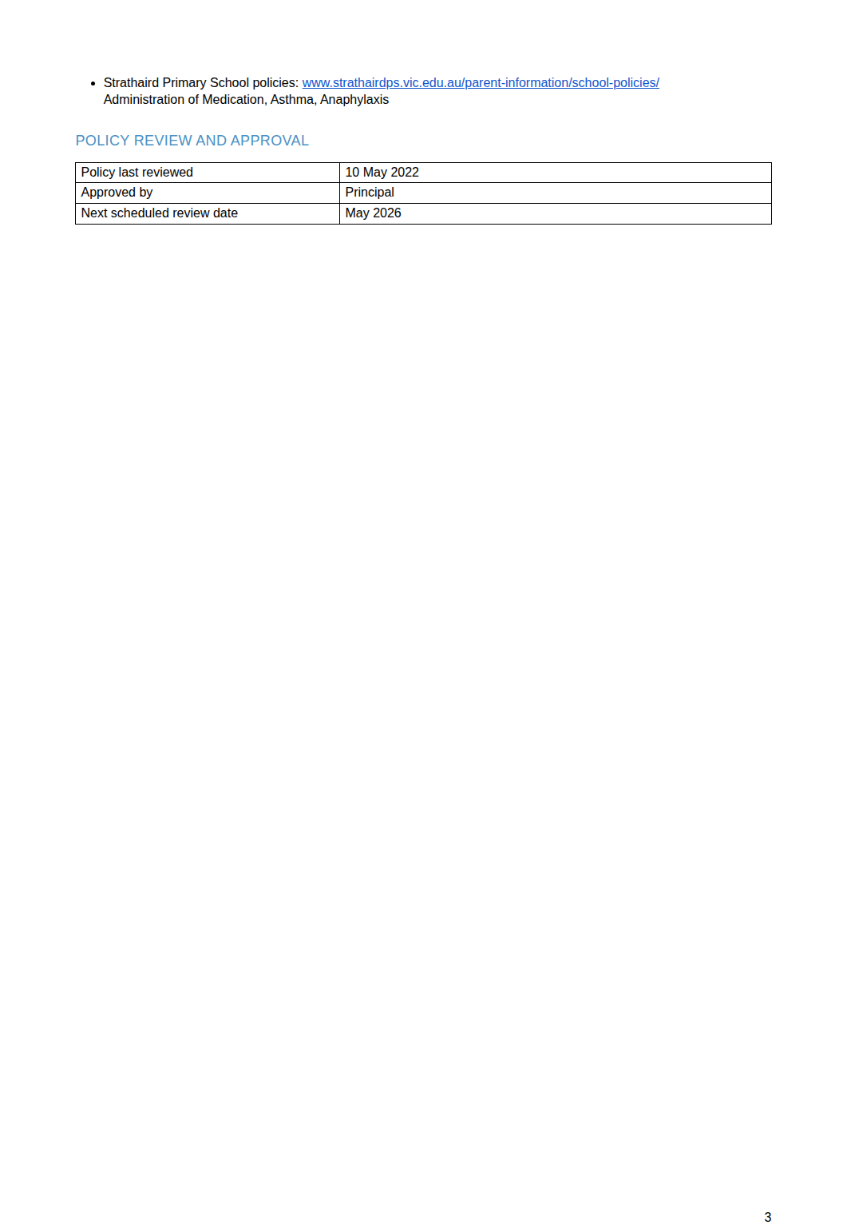Strathaird Primary School policies: www.strathairdps.vic.edu.au/parent-information/school-policies/
Administration of Medication, Asthma, Anaphylaxis
Policy review and approval
| Policy last reviewed | 10 May 2022 |
| Approved by | Principal |
| Next scheduled review date | May 2026 |
3